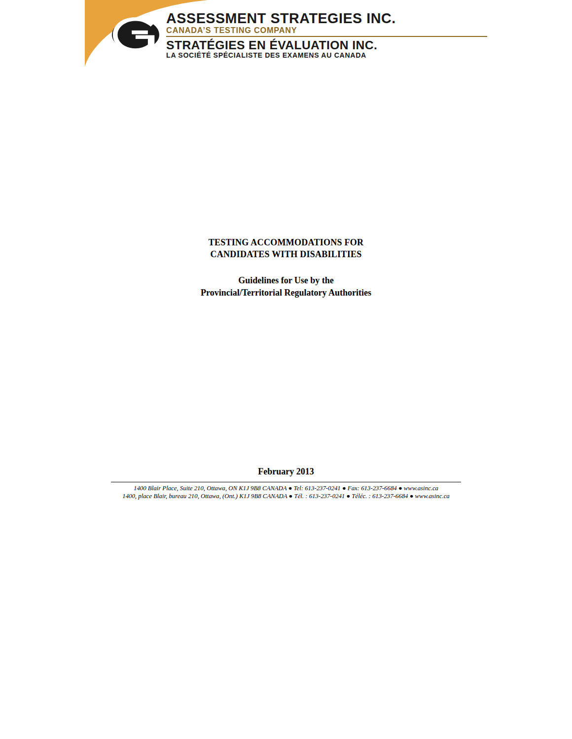ASSESSMENT STRATEGIES INC.
CANADA’S TESTING COMPANY
STRATÉGIES EN ÉVALUATION INC.
LA SOCIÉTÉ SPÉCIALISTE DES EXAMENS AU CANADA
TESTING ACCOMMODATIONS FOR
CANDIDATES WITH DISABILITIES
Guidelines for Use by the
Provincial/Territorial Regulatory Authorities
February 2013
1400 Blair Place, Suite 210, Ottawa, ON K1J 9B8 CANADA ● Tel: 613-237-0241 ● Fax: 613-237-6684 ● www.asinc.ca
1400, place Blair, bureau 210, Ottawa, (Ont.) K1J 9B8 CANADA ● Tél. : 613-237-0241 ● Téléc. : 613-237-6684 ● www.asinc.ca